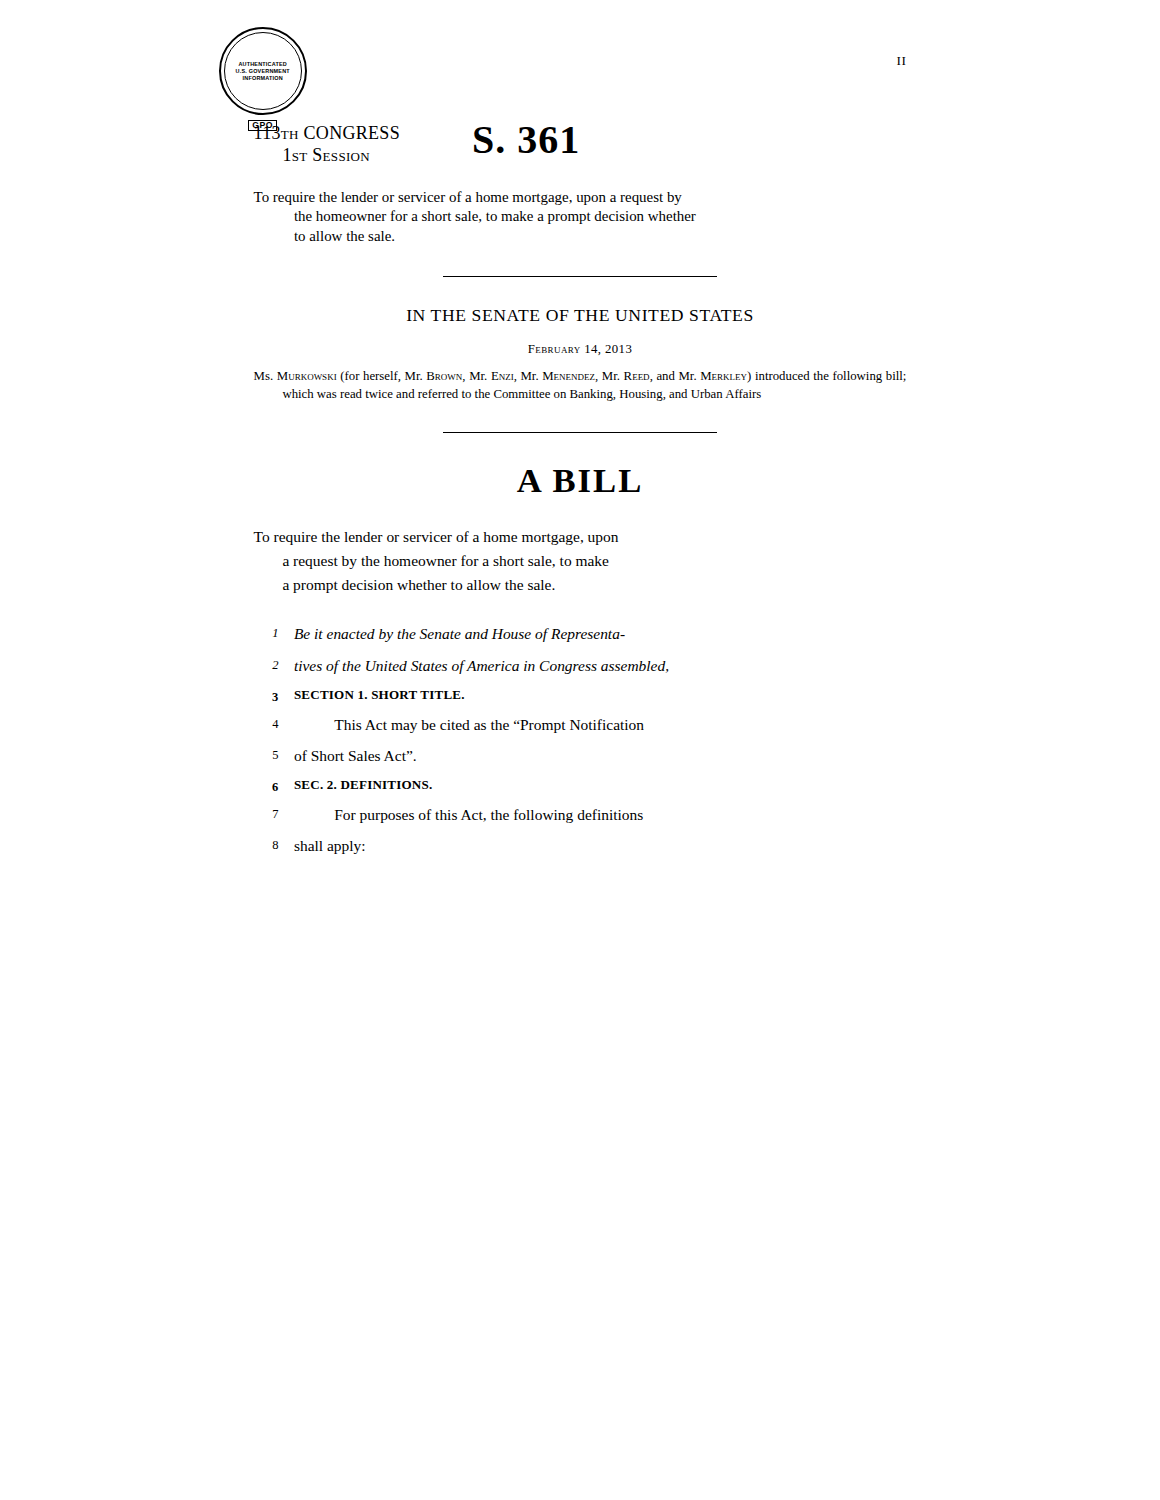AUTHENTICATED
U.S. GOVERNMENT
INFORMATION
GPO
II
113th CONGRESS
1st Session
S. 361
To require the lender or servicer of a home mortgage, upon a request by the homeowner for a short sale, to make a prompt decision whether to allow the sale.
IN THE SENATE OF THE UNITED STATES
February 14, 2013
Ms. Murkowski (for herself, Mr. Brown, Mr. Enzi, Mr. Menendez, Mr. Reed, and Mr. Merkley) introduced the following bill; which was read twice and referred to the Committee on Banking, Housing, and Urban Affairs
A BILL
To require the lender or servicer of a home mortgage, upon a request by the homeowner for a short sale, to make a prompt decision whether to allow the sale.
Be it enacted by the Senate and House of Representa-
tives of the United States of America in Congress assembled,
SECTION 1. SHORT TITLE.
This Act may be cited as the “Prompt Notification
of Short Sales Act”.
SEC. 2. DEFINITIONS.
For purposes of this Act, the following definitions
shall apply: